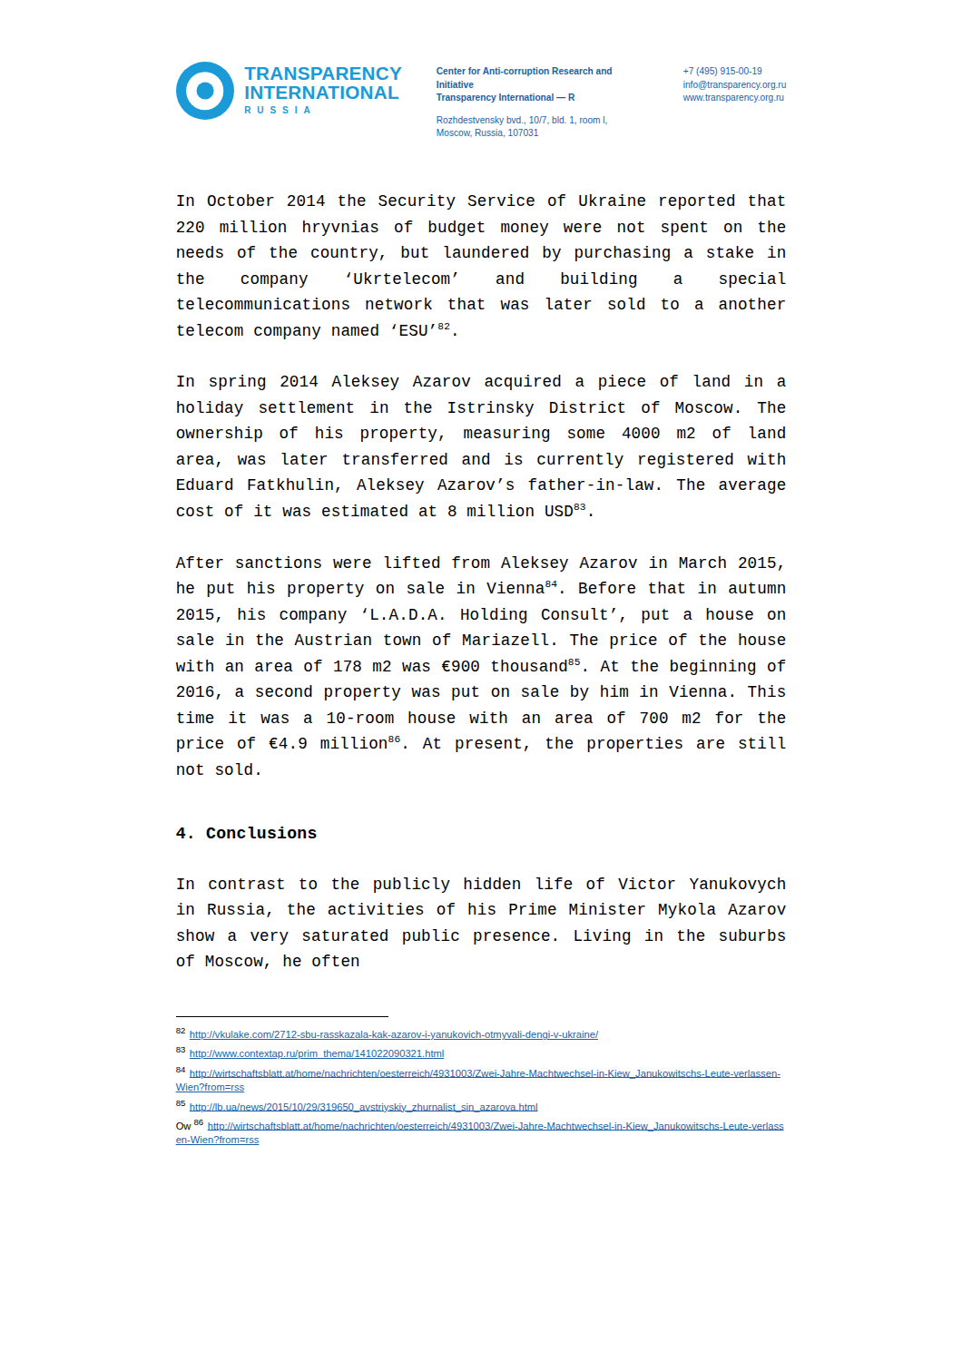TRANSPARENCY INTERNATIONAL RUSSIA
Center for Anti-corruption Research and Initiative
Transparency International — R
Rozhdestvensky bvd., 10/7, bld. 1, room l,
Moscow, Russia, 107031
+7 (495) 915-00-19
info@transparency.org.ru
www.transparency.org.ru
In October 2014 the Security Service of Ukraine reported that 220 million hryvnias of budget money were not spent on the needs of the country, but laundered by purchasing a stake in the company ‘Ukrtelecom’ and building a special telecommunications network that was later sold to a another telecom company named ‘ESU’82.
In spring 2014 Aleksey Azarov acquired a piece of land in a holiday settlement in the Istrinsky District of Moscow. The ownership of his property, measuring some 4000 m2 of land area, was later transferred and is currently registered with Eduard Fatkhulin, Aleksey Azarov’s father-in-law. The average cost of it was estimated at 8 million USD83.
After sanctions were lifted from Aleksey Azarov in March 2015, he put his property on sale in Vienna84. Before that in autumn 2015, his company ‘L.A.D.A. Holding Consult’, put a house on sale in the Austrian town of Mariazell. The price of the house with an area of 178 m2 was €900 thousand85. At the beginning of 2016, a second property was put on sale by him in Vienna. This time it was a 10-room house with an area of 700 m2 for the price of €4.9 million86. At present, the properties are still not sold.
4. Conclusions
In contrast to the publicly hidden life of Victor Yanukovych in Russia, the activities of his Prime Minister Mykola Azarov show a very saturated public presence. Living in the suburbs of Moscow, he often
82 http://vkulake.com/2712-sbu-rasskazala-kak-azarov-i-yanukovich-otmyvali-dengi-v-ukraine/
83 http://www.contextap.ru/prim_thema/141022090321.html
84 http://wirtschaftsblatt.at/home/nachrichten/oesterreich/4931003/Zwei-Jahre-Machtwechsel-in-Kiew_Janukowitschs-Leute-verlassen-Wien?from=rss
85 http://lb.ua/news/2015/10/29/319650_avstriyskiy_zhurnalist_sin_azarova.html
Ow 86 http://wirtschaftsblatt.at/home/nachrichten/oesterreich/4931003/Zwei-Jahre-Machtwechsel-in-Kiew_Janukowitschs-Leute-verlassen-Wien?from=rss